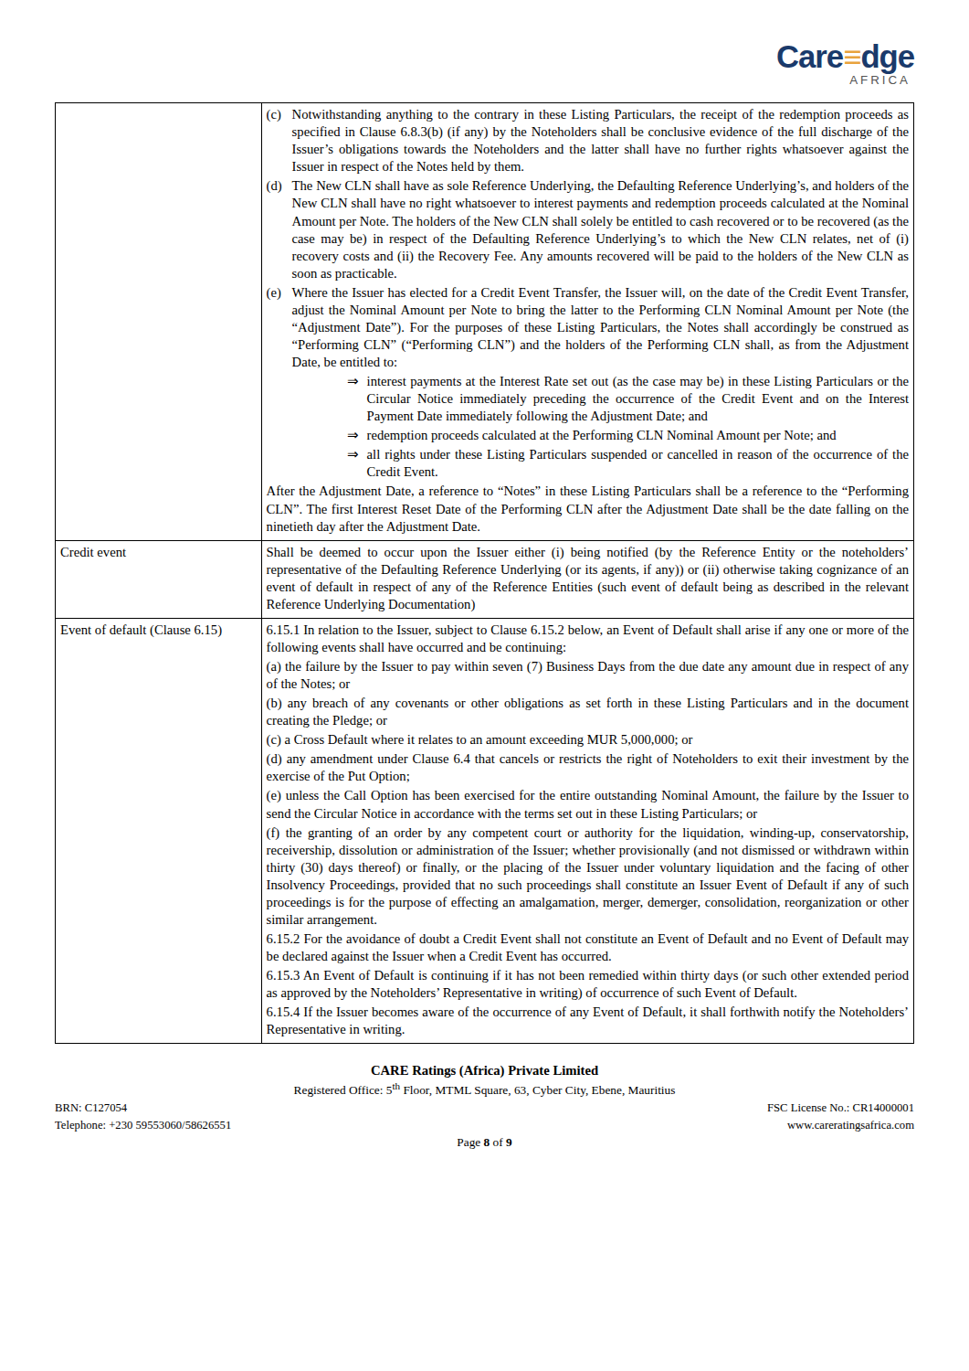Care≡dge
AFRICA
| | (c) Notwithstanding anything to the contrary in these Listing Particulars, the receipt of the redemption proceeds as specified in Clause 6.8.3(b) (if any) by the Noteholders shall be conclusive evidence of the full discharge of the Issuer’s obligations towards the Noteholders and the latter shall have no further rights whatsoever against the Issuer in respect of the Notes held by them. (d) The New CLN shall have as sole Reference Underlying, the Defaulting Reference Underlying’s, and holders of the New CLN shall have no right whatsoever to interest payments and redemption proceeds calculated at the Nominal Amount per Note. The holders of the New CLN shall solely be entitled to cash recovered or to be recovered (as the case may be) in respect of the Defaulting Reference Underlying’s to which the New CLN relates, net of (i) recovery costs and (ii) the Recovery Fee. Any amounts recovered will be paid to the holders of the New CLN as soon as practicable. (e) Where the Issuer has elected for a Credit Event Transfer, the Issuer will, on the date of the Credit Event Transfer, adjust the Nominal Amount per Note to bring the latter to the Performing CLN Nominal Amount per Note (the “Adjustment Date”). For the purposes of these Listing Particulars, the Notes shall accordingly be construed as “Performing CLN” (“Performing CLN”) and the holders of the Performing CLN shall, as from the Adjustment Date, be entitled to: interest payments at the Interest Rate set out (as the case may be) in these Listing Particulars or the Circular Notice immediately preceding the occurrence of the Credit Event and on the Interest Payment Date immediately following the Adjustment Date; and redemption proceeds calculated at the Performing CLN Nominal Amount per Note; and all rights under these Listing Particulars suspended or cancelled in reason of the occurrence of the Credit Event. After the Adjustment Date, a reference to “Notes” in these Listing Particulars shall be a reference to the “Performing CLN”. The first Interest Reset Date of the Performing CLN after the Adjustment Date shall be the date falling on the ninetieth day after the Adjustment Date. |
| Credit event | Shall be deemed to occur upon the Issuer either (i) being notified (by the Reference Entity or the noteholders’ representative of the Defaulting Reference Underlying (or its agents, if any)) or (ii) otherwise taking cognizance of an event of default in respect of any of the Reference Entities (such event of default being as described in the relevant Reference Underlying Documentation) |
| Event of default (Clause 6.15) | 6.15.1 In relation to the Issuer, subject to Clause 6.15.2 below, an Event of Default shall arise if any one or more of the following events shall have occurred and be continuing: (a) the failure by the Issuer to pay within seven (7) Business Days from the due date any amount due in respect of any of the Notes; or (b) any breach of any covenants or other obligations as set forth in these Listing Particulars and in the document creating the Pledge; or (c) a Cross Default where it relates to an amount exceeding MUR 5,000,000; or (d) any amendment under Clause 6.4 that cancels or restricts the right of Noteholders to exit their investment by the exercise of the Put Option; (e) unless the Call Option has been exercised for the entire outstanding Nominal Amount, the failure by the Issuer to send the Circular Notice in accordance with the terms set out in these Listing Particulars; or (f) the granting of an order by any competent court or authority for the liquidation, winding-up, conservatorship, receivership, dissolution or administration of the Issuer; whether provisionally (and not dismissed or withdrawn within thirty (30) days thereof) or finally, or the placing of the Issuer under voluntary liquidation and the facing of other Insolvency Proceedings, provided that no such proceedings shall constitute an Issuer Event of Default if any of such proceedings is for the purpose of effecting an amalgamation, merger, demerger, consolidation, reorganization or other similar arrangement. 6.15.2 For the avoidance of doubt a Credit Event shall not constitute an Event of Default and no Event of Default may be declared against the Issuer when a Credit Event has occurred. 6.15.3 An Event of Default is continuing if it has not been remedied within thirty days (or such other extended period as approved by the Noteholders’ Representative in writing) of occurrence of such Event of Default. 6.15.4 If the Issuer becomes aware of the occurrence of any Event of Default, it shall forthwith notify the Noteholders’ Representative in writing. |
CARE Ratings (Africa) Private Limited
Registered Office: 5th Floor, MTML Square, 63, Cyber City, Ebene, Mauritius
BRN: C127054
FSC License No.: CR14000001
Telephone: +230 59553060/58626551
www.careratingsafrica.com
Page 8 of 9